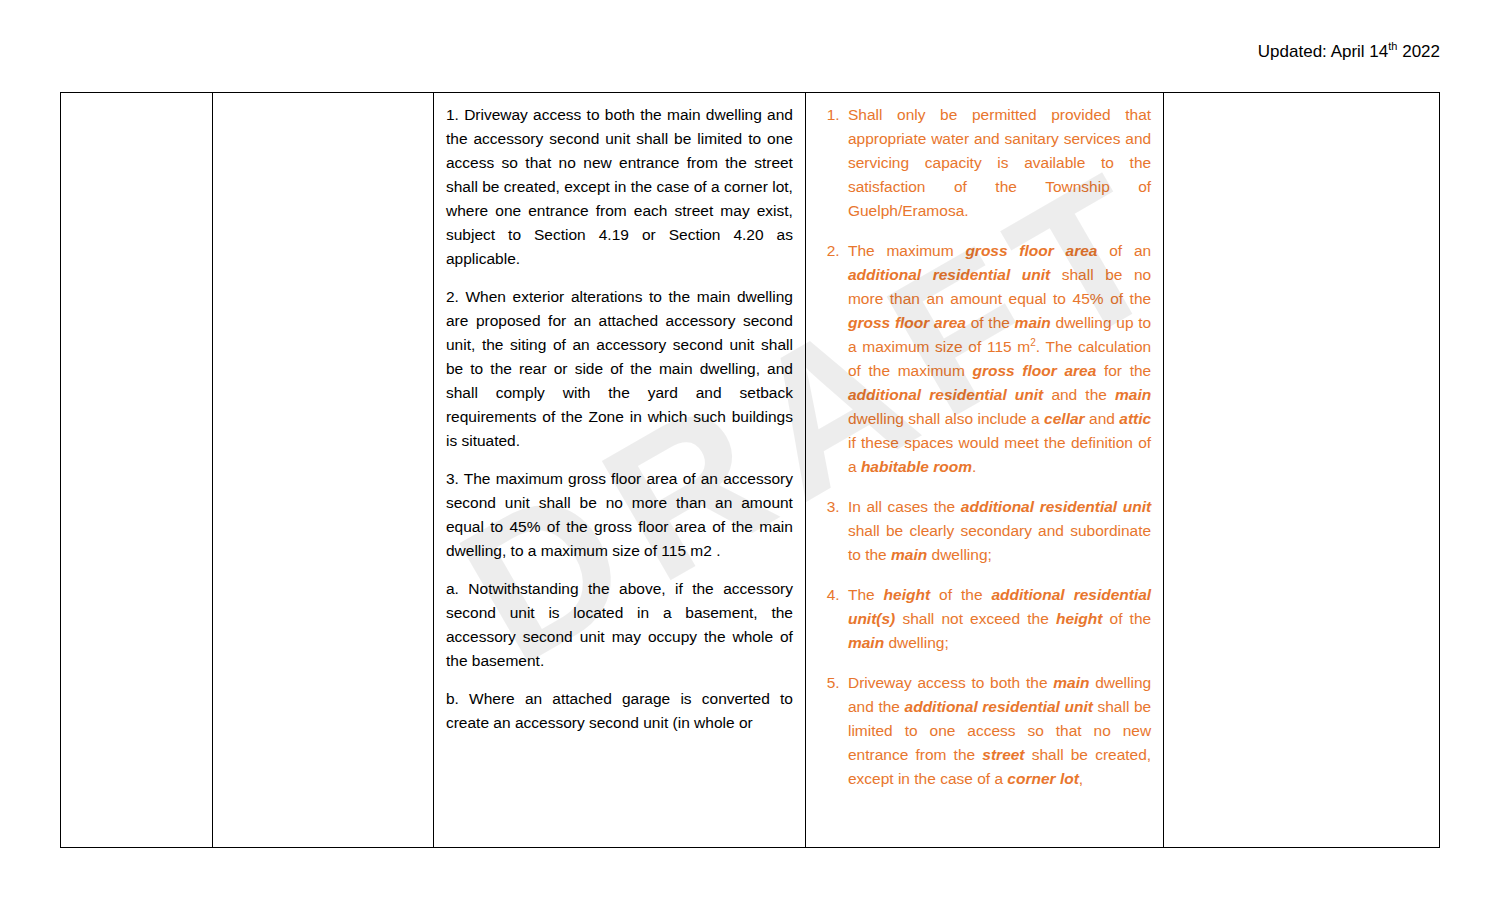Updated: April 14th 2022
DRAFT
| | | 1. Driveway access to both the main dwelling and the accessory second unit shall be limited to one access so that no new entrance from the street shall be created, except in the case of a corner lot, where one entrance from each street may exist, subject to Section 4.19 or Section 4.20 as applicable. 2. When exterior alterations to the main dwelling are proposed for an attached accessory second unit, the siting of an accessory second unit shall be to the rear or side of the main dwelling, and shall comply with the yard and setback requirements of the Zone in which such buildings is situated. 3. The maximum gross floor area of an accessory second unit shall be no more than an amount equal to 45% of the gross floor area of the main dwelling, to a maximum size of 115 m2 . a. Notwithstanding the above, if the accessory second unit is located in a basement, the accessory second unit may occupy the whole of the basement. b. Where an attached garage is converted to create an accessory second unit (in whole or | Shall only be permitted provided that appropriate water and sanitary services and servicing capacity is available to the satisfaction of the Township of Guelph/Eramosa. The maximum gross floor area of an additional residential unit shall be no more than an amount equal to 45% of the gross floor area of the main dwelling up to a maximum size of 115 m 2 . The calculation of the maximum gross floor area for the additional residential unit and the main dwelling shall also include a cellar and attic if these spaces would meet the definition of a habitable room . In all cases the additional residential unit shall be clearly secondary and subordinate to the main dwelling; The height of the additional residential unit(s) shall not exceed the height of the main dwelling; Driveway access to both the main dwelling and the additional residential unit shall be limited to one access so that no new entrance from the street shall be created, except in the case of a corner lot , | |